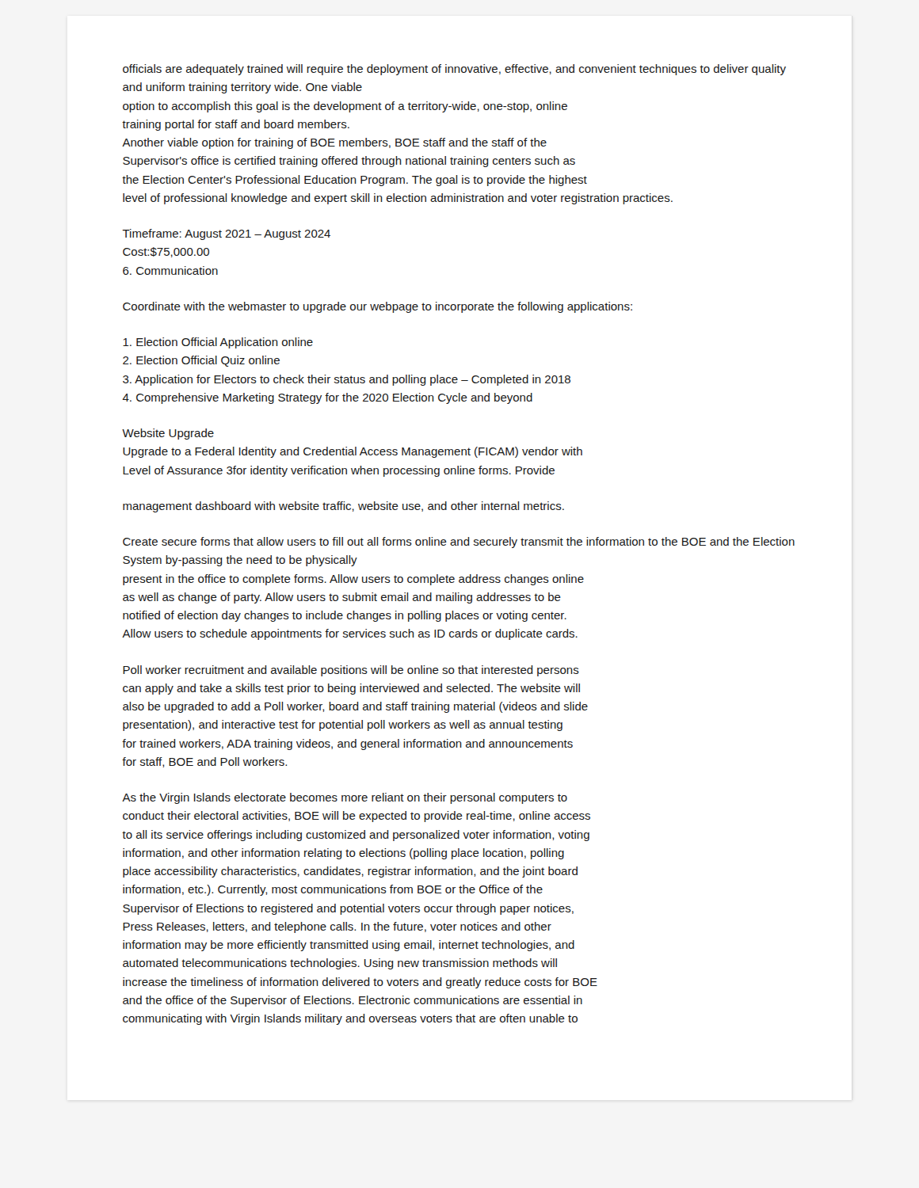officials are adequately trained will require the deployment of innovative, effective, and convenient techniques to deliver quality and uniform training territory wide. One viable
option to accomplish this goal is the development of a territory-wide, one-stop, online
training portal for staff and board members.
Another viable option for training of BOE members, BOE staff and the staff of the
Supervisor's office is certified training offered through national training centers such as
the Election Center's Professional Education Program. The goal is to provide the highest
level of professional knowledge and expert skill in election administration and voter registration practices.
Timeframe: August 2021 – August 2024
Cost:$75,000.00
6. Communication
Coordinate with the webmaster to upgrade our webpage to incorporate the following applications:
1. Election Official Application online
2. Election Official Quiz online
3. Application for Electors to check their status and polling place – Completed in 2018
4. Comprehensive Marketing Strategy for the 2020 Election Cycle and beyond
Website Upgrade
Upgrade to a Federal Identity and Credential Access Management (FICAM) vendor with
Level of Assurance 3for identity verification when processing online forms. Provide
management dashboard with website traffic, website use, and other internal metrics.
Create secure forms that allow users to fill out all forms online and securely transmit the information to the BOE and the Election System by-passing the need to be physically
present in the office to complete forms. Allow users to complete address changes online
as well as change of party. Allow users to submit email and mailing addresses to be
notified of election day changes to include changes in polling places or voting center.
Allow users to schedule appointments for services such as ID cards or duplicate cards.
Poll worker recruitment and available positions will be online so that interested persons
can apply and take a skills test prior to being interviewed and selected. The website will
also be upgraded to add a Poll worker, board and staff training material (videos and slide
presentation), and interactive test for potential poll workers as well as annual testing
for trained workers, ADA training videos, and general information and announcements
for staff, BOE and Poll workers.
As the Virgin Islands electorate becomes more reliant on their personal computers to
conduct their electoral activities, BOE will be expected to provide real-time, online access
to all its service offerings including customized and personalized voter information, voting
information, and other information relating to elections (polling place location, polling
place accessibility characteristics, candidates, registrar information, and the joint board
information, etc.). Currently, most communications from BOE or the Office of the
Supervisor of Elections to registered and potential voters occur through paper notices,
Press Releases, letters, and telephone calls. In the future, voter notices and other
information may be more efficiently transmitted using email, internet technologies, and
automated telecommunications technologies. Using new transmission methods will
increase the timeliness of information delivered to voters and greatly reduce costs for BOE
and the office of the Supervisor of Elections. Electronic communications are essential in
communicating with Virgin Islands military and overseas voters that are often unable to